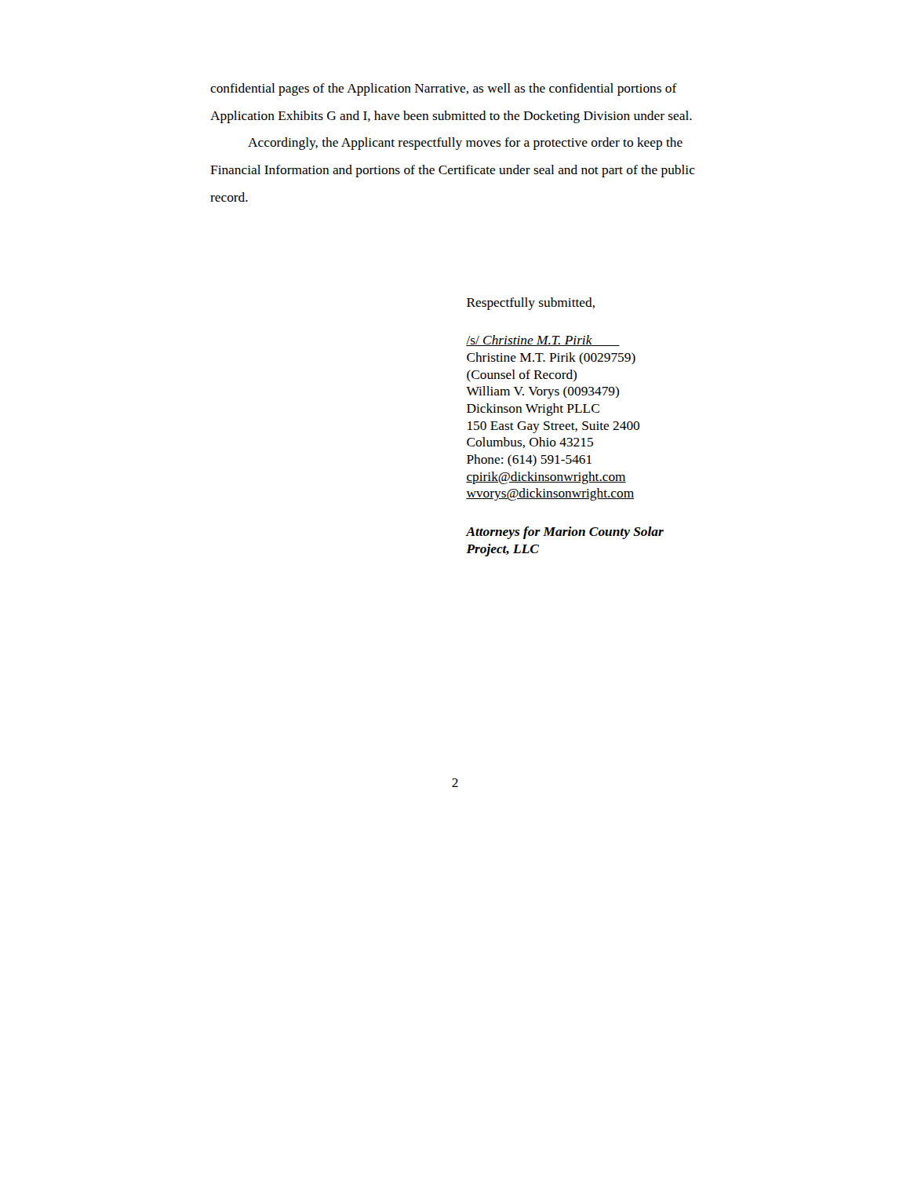confidential pages of the Application Narrative, as well as the confidential portions of Application Exhibits G and I, have been submitted to the Docketing Division under seal.
Accordingly, the Applicant respectfully moves for a protective order to keep the Financial Information and portions of the Certificate under seal and not part of the public record.
Respectfully submitted,
/s/ Christine M.T. Pirik____
Christine M.T. Pirik (0029759)
(Counsel of Record)
William V. Vorys (0093479)
Dickinson Wright PLLC
150 East Gay Street, Suite 2400
Columbus, Ohio 43215
Phone: (614) 591-5461
cpirik@dickinsonwright.com
wvorys@dickinsonwright.com
Attorneys for Marion County Solar Project, LLC
2